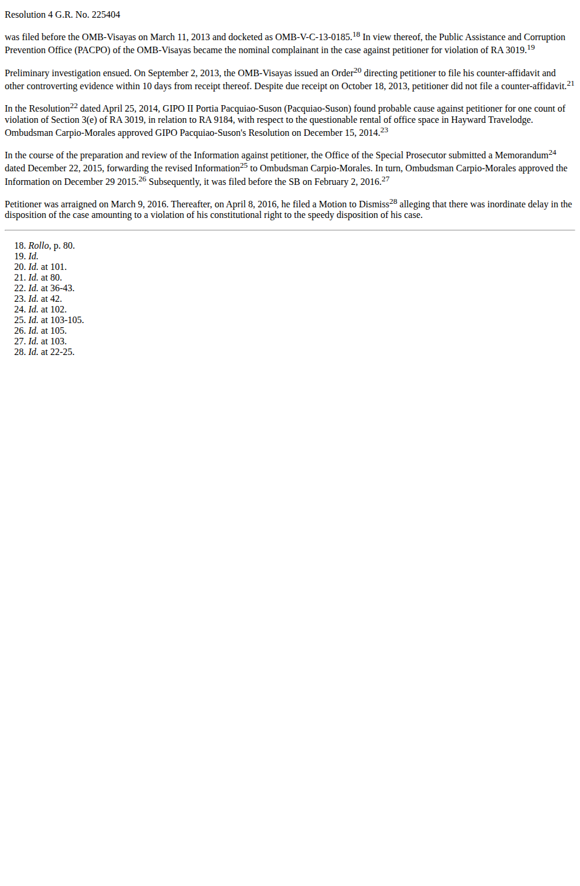Resolution 4 G.R. No. 225404
was filed before the OMB-Visayas on March 11, 2013 and docketed as OMB-V-C-13-0185.18 In view thereof, the Public Assistance and Corruption Prevention Office (PACPO) of the OMB-Visayas became the nominal complainant in the case against petitioner for violation of RA 3019.19
Preliminary investigation ensued. On September 2, 2013, the OMB-Visayas issued an Order20 directing petitioner to file his counter-affidavit and other controverting evidence within 10 days from receipt thereof. Despite due receipt on October 18, 2013, petitioner did not file a counter-affidavit.21
In the Resolution22 dated April 25, 2014, GIPO II Portia Pacquiao-Suson (Pacquiao-Suson) found probable cause against petitioner for one count of violation of Section 3(e) of RA 3019, in relation to RA 9184, with respect to the questionable rental of office space in Hayward Travelodge. Ombudsman Carpio-Morales approved GIPO Pacquiao-Suson's Resolution on December 15, 2014.23
In the course of the preparation and review of the Information against petitioner, the Office of the Special Prosecutor submitted a Memorandum24 dated December 22, 2015, forwarding the revised Information25 to Ombudsman Carpio-Morales. In turn, Ombudsman Carpio-Morales approved the Information on December 29 2015.26 Subsequently, it was filed before the SB on February 2, 2016.27
Petitioner was arraigned on March 9, 2016. Thereafter, on April 8, 2016, he filed a Motion to Dismiss28 alleging that there was inordinate delay in the disposition of the case amounting to a violation of his constitutional right to the speedy disposition of his case.
Rollo, p. 80.
Id.
Id. at 101.
Id. at 80.
Id. at 36-43.
Id. at 42.
Id. at 102.
Id. at 103-105.
Id. at 105.
Id. at 103.
Id. at 22-25.